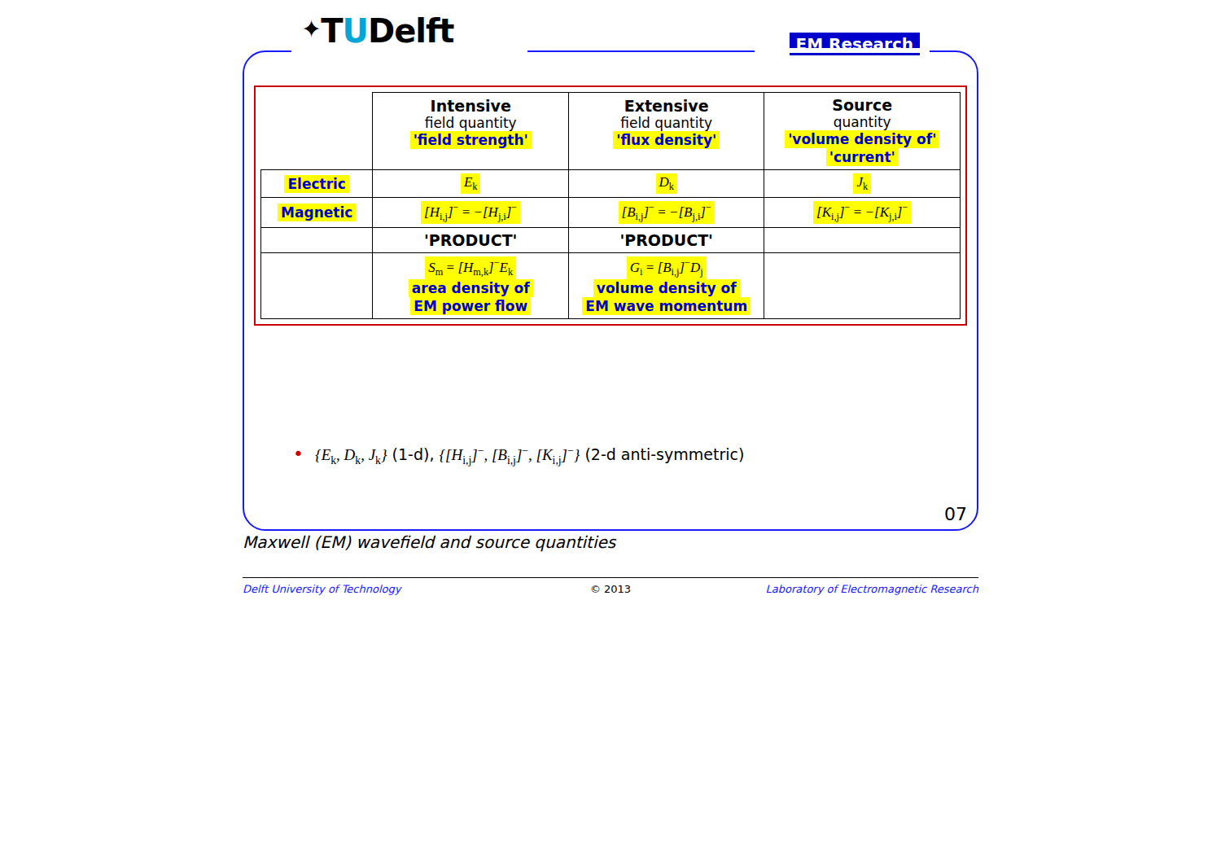✦TUDelft
EM Research
| | Intensive field quantity 'field strength' | Extensive field quantity 'flux density' | Source quantity 'volume density of' 'current' |
| Electric | E k | D k | J k |
| Magnetic | [H i,j ] − = −[H j,i ] − | [B i,j ] − = −[B j,i ] − | [K i,j ] − = −[K j,i ] − |
| | 'PRODUCT' | 'PRODUCT' | |
| | S m = [H m,k ] − E k area density of EM power flow | G i = [B i,j ] − D j volume density of EM wave momentum | |
• {Ek, Dk, Jk} (1-d), {[Hi,j]−, [Bi,j]−, [Ki,j]−} (2-d anti-symmetric)
07
Maxwell (EM) wavefield and source quantities
Delft University of Technology © 2013 Laboratory of Electromagnetic Research